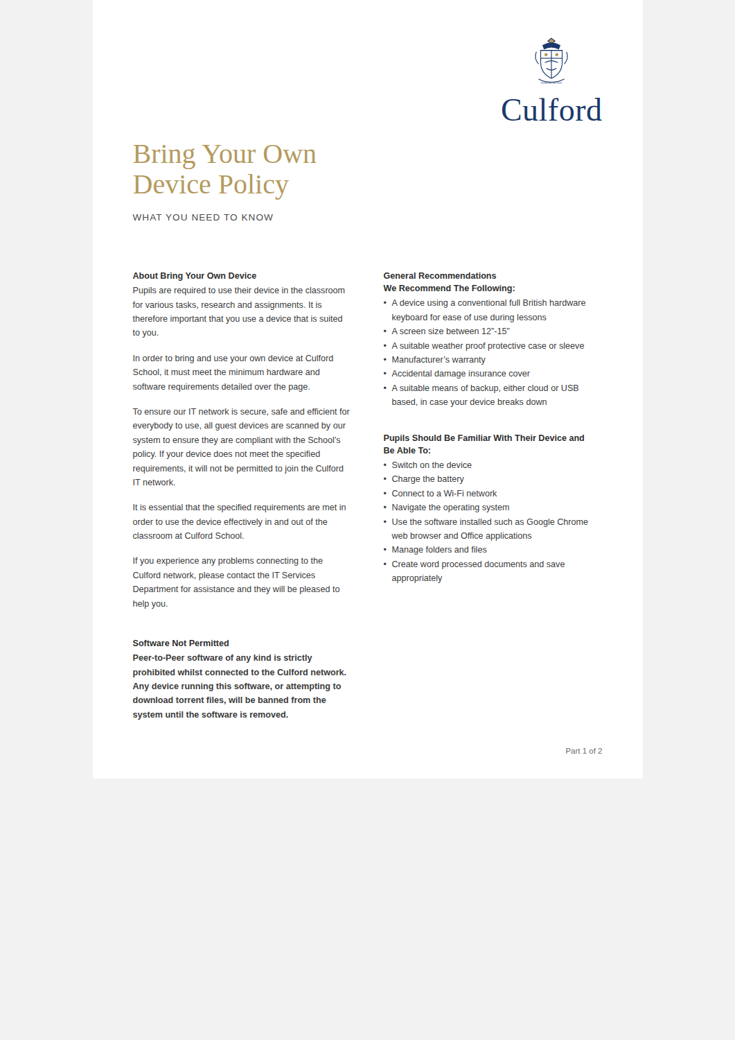SEMPER ALTIUS
Culford
Bring Your Own
Device Policy
What you need to know
About Bring Your Own Device
Pupils are required to use their device in the classroom for various tasks, research and assignments. It is therefore important that you use a device that is suited to you.
In order to bring and use your own device at Culford School, it must meet the minimum hardware and software requirements detailed over the page.
To ensure our IT network is secure, safe and efficient for everybody to use, all guest devices are scanned by our system to ensure they are compliant with the School’s policy. If your device does not meet the specified requirements, it will not be permitted to join the Culford IT network.
It is essential that the specified requirements are met in order to use the device effectively in and out of the classroom at Culford School.
If you experience any problems connecting to the Culford network, please contact the IT Services Department for assistance and they will be pleased to help you.
Software Not Permitted
Peer-to-Peer software of any kind is strictly prohibited whilst connected to the Culford network. Any device running this software, or attempting to download torrent files, will be banned from the system until the software is removed.
General Recommendations
We Recommend The Following:
A device using a conventional full British hardware keyboard for ease of use during lessons
A screen size between 12”-15”
A suitable weather proof protective case or sleeve
Manufacturer’s warranty
Accidental damage insurance cover
A suitable means of backup, either cloud or USB based, in case your device breaks down
Pupils Should Be Familiar With Their Device and
Be Able To:
Switch on the device
Charge the battery
Connect to a Wi-Fi network
Navigate the operating system
Use the software installed such as Google Chrome web browser and Office applications
Manage folders and files
Create word processed documents and save appropriately
Part 1 of 2